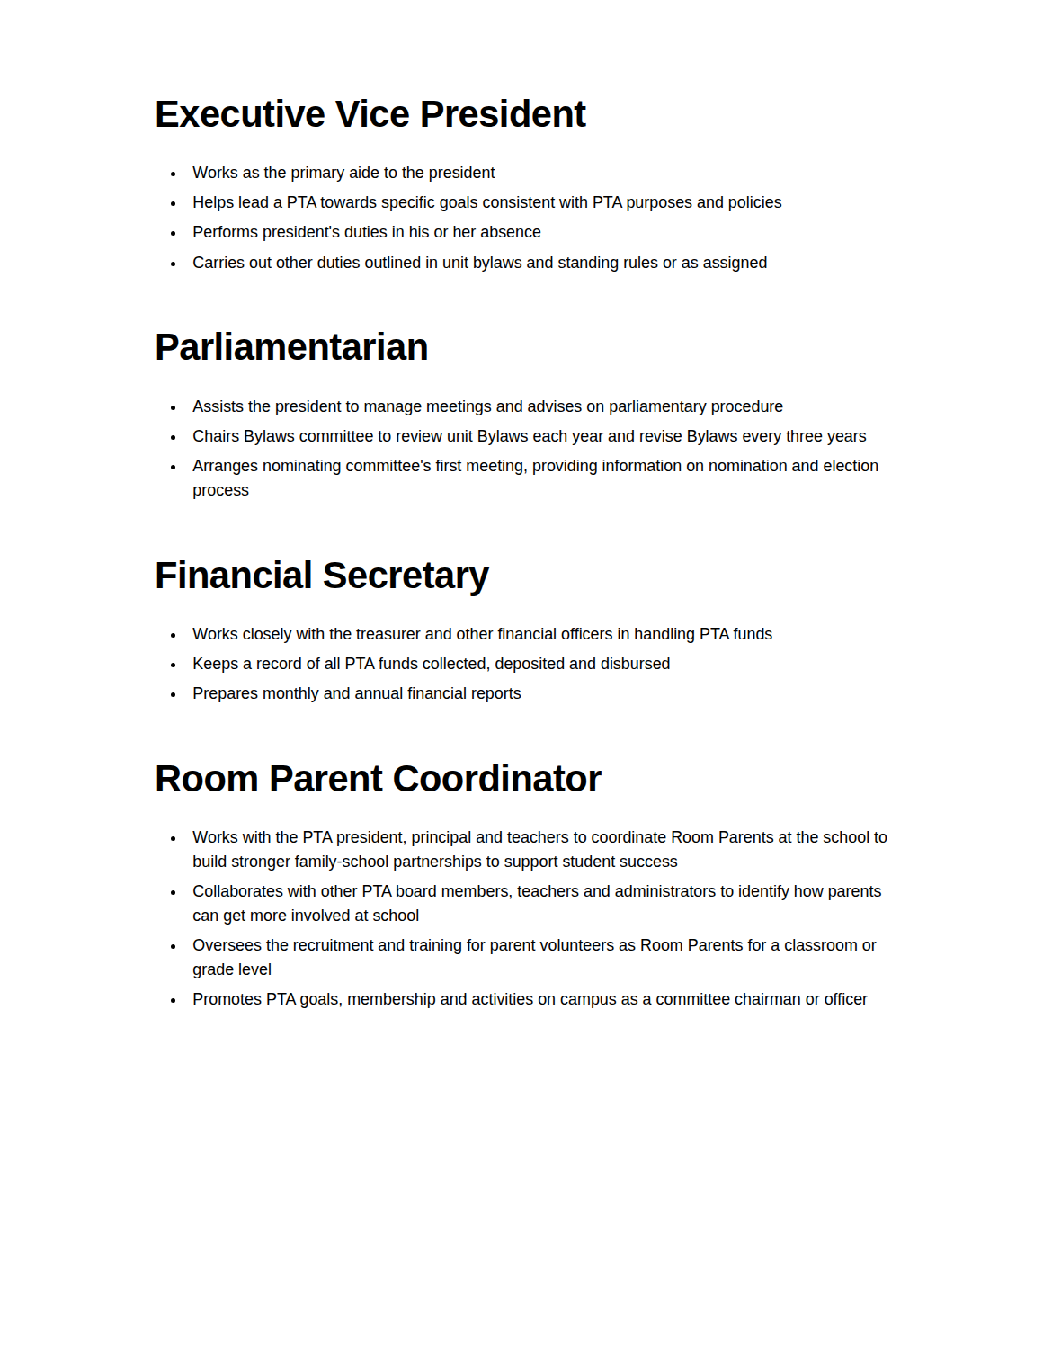Executive Vice President
Works as the primary aide to the president
Helps lead a PTA towards specific goals consistent with PTA purposes and policies
Performs president's duties in his or her absence
Carries out other duties outlined in unit bylaws and standing rules or as assigned
Parliamentarian
Assists the president to manage meetings and advises on parliamentary procedure
Chairs Bylaws committee to review unit Bylaws each year and revise Bylaws every three years
Arranges nominating committee's first meeting, providing information on nomination and election process
Financial Secretary
Works closely with the treasurer and other financial officers in handling PTA funds
Keeps a record of all PTA funds collected, deposited and disbursed
Prepares monthly and annual financial reports
Room Parent Coordinator
Works with the PTA president, principal and teachers to coordinate Room Parents at the school to build stronger family-school partnerships to support student success
Collaborates with other PTA board members, teachers and administrators to identify how parents can get more involved at school
Oversees the recruitment and training for parent volunteers as Room Parents for a classroom or grade level
Promotes PTA goals, membership and activities on campus as a committee chairman or officer